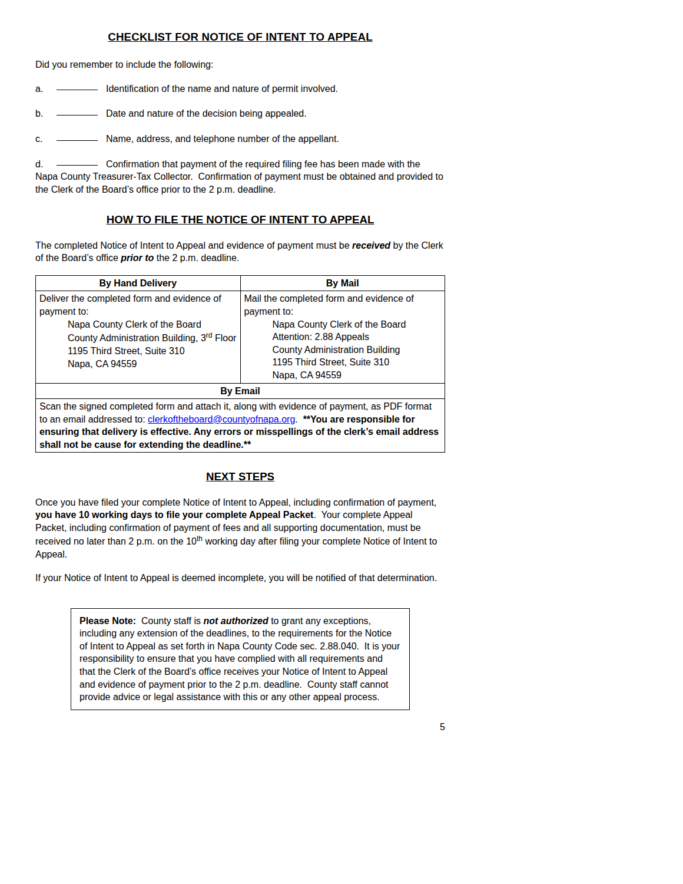CHECKLIST FOR NOTICE OF INTENT TO APPEAL
Did you remember to include the following:
a. Identification of the name and nature of permit involved.
b. Date and nature of the decision being appealed.
c. Name, address, and telephone number of the appellant.
d. Confirmation that payment of the required filing fee has been made with the Napa County Treasurer-Tax Collector. Confirmation of payment must be obtained and provided to the Clerk of the Board’s office prior to the 2 p.m. deadline.
HOW TO FILE THE NOTICE OF INTENT TO APPEAL
The completed Notice of Intent to Appeal and evidence of payment must be received by the Clerk of the Board’s office prior to the 2 p.m. deadline.
| By Hand Delivery | By Mail |
| --- | --- |
| Deliver the completed form and evidence of payment to: Napa County Clerk of the Board County Administration Building, 3 rd Floor 1195 Third Street, Suite 310 Napa, CA 94559 | Mail the completed form and evidence of payment to: Napa County Clerk of the Board Attention: 2.88 Appeals County Administration Building 1195 Third Street, Suite 310 Napa, CA 94559 |
| By Email |
| Scan the signed completed form and attach it, along with evidence of payment, as PDF format to an email addressed to: clerkoftheboard@countyofnapa.org . **You are responsible for ensuring that delivery is effective. Any errors or misspellings of the clerk’s email address shall not be cause for extending the deadline.** |
NEXT STEPS
Once you have filed your complete Notice of Intent to Appeal, including confirmation of payment, you have 10 working days to file your complete Appeal Packet. Your complete Appeal Packet, including confirmation of payment of fees and all supporting documentation, must be received no later than 2 p.m. on the 10th working day after filing your complete Notice of Intent to Appeal.
If your Notice of Intent to Appeal is deemed incomplete, you will be notified of that determination.
Please Note: County staff is not authorized to grant any exceptions, including any extension of the deadlines, to the requirements for the Notice of Intent to Appeal as set forth in Napa County Code sec. 2.88.040. It is your responsibility to ensure that you have complied with all requirements and that the Clerk of the Board’s office receives your Notice of Intent to Appeal and evidence of payment prior to the 2 p.m. deadline. County staff cannot provide advice or legal assistance with this or any other appeal process.
5